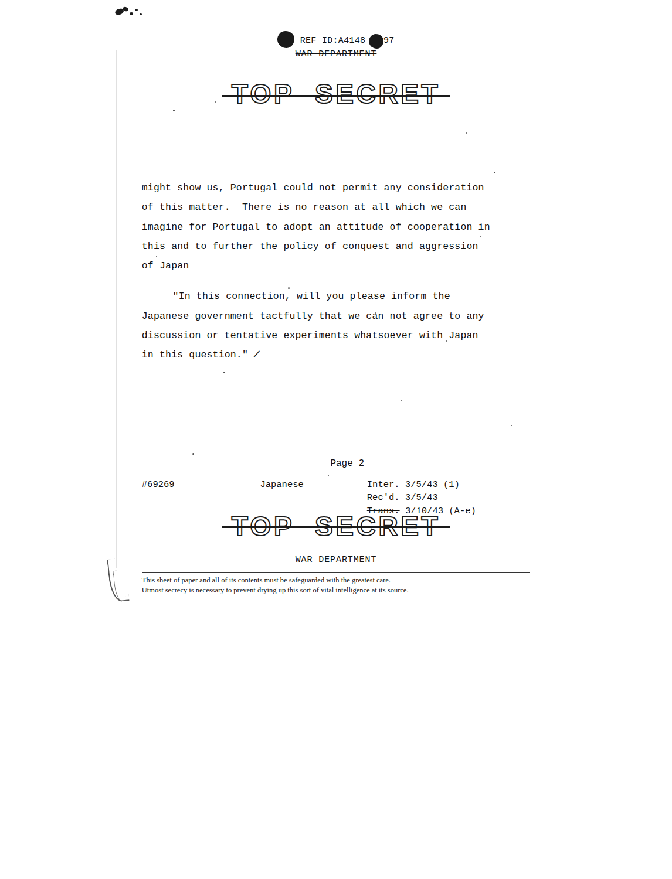REF ID:A4148 97
WAR DEPARTMENT
TOP SECRET
might show us, Portugal could not permit any consideration
of this matter. There is no reason at all which we can
imagine for Portugal to adopt an attitude of cooperation in
this and to further the policy of conquest and aggression
of Japan
"In this connection, will you please inform the
Japanese government tactfully that we can not agree to any
discussion or tentative experiments whatsoever with Japan
in this question."/
Page 2
#69269
Japanese
Inter. 3/5/43 (1)
Rec'd. 3/5/43
Trans. 3/10/43 (A-e)
TOP SECRET
WAR DEPARTMENT
This sheet of paper and all of its contents must be safeguarded with the greatest care.
Utmost secrecy is necessary to prevent drying up this sort of vital intelligence at its source.